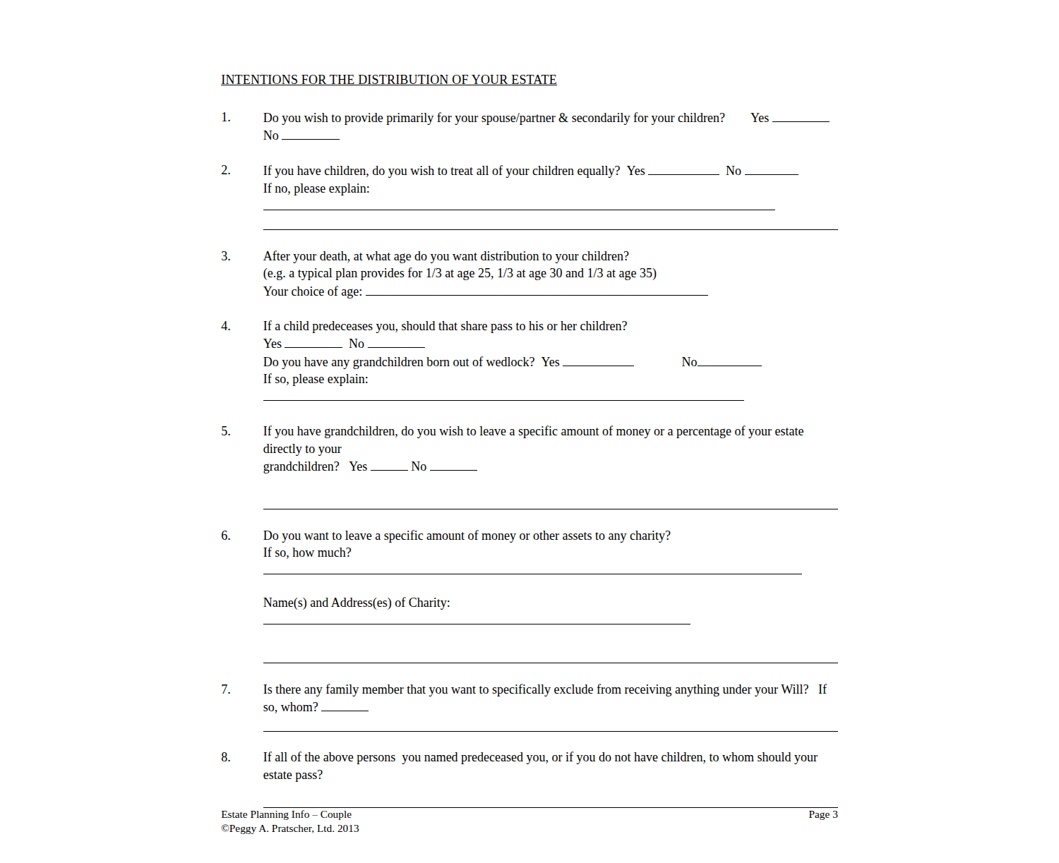INTENTIONS FOR THE DISTRIBUTION OF YOUR ESTATE
1. Do you wish to provide primarily for your spouse/partner & secondarily for your children? Yes No
2. If you have children, do you wish to treat all of your children equally? Yes No If no, please explain:
3. After your death, at what age do you want distribution to your children? (e.g. a typical plan provides for 1/3 at age 25, 1/3 at age 30 and 1/3 at age 35) Your choice of age:
4. If a child predeceases you, should that share pass to his or her children? Yes No Do you have any grandchildren born out of wedlock? Yes No If so, please explain:
5. If you have grandchildren, do you wish to leave a specific amount of money or a percentage of your estate directly to your grandchildren? Yes No
6. Do you want to leave a specific amount of money or other assets to any charity? If so, how much? Name(s) and Address(es) of Charity:
7. Is there any family member that you want to specifically exclude from receiving anything under your Will? If so, whom?
8. If all of the above persons you named predeceased you, or if you do not have children, to whom should your estate pass?
Estate Planning Info – Couple
©Peggy A. Pratscher, Ltd. 2013
Page 3